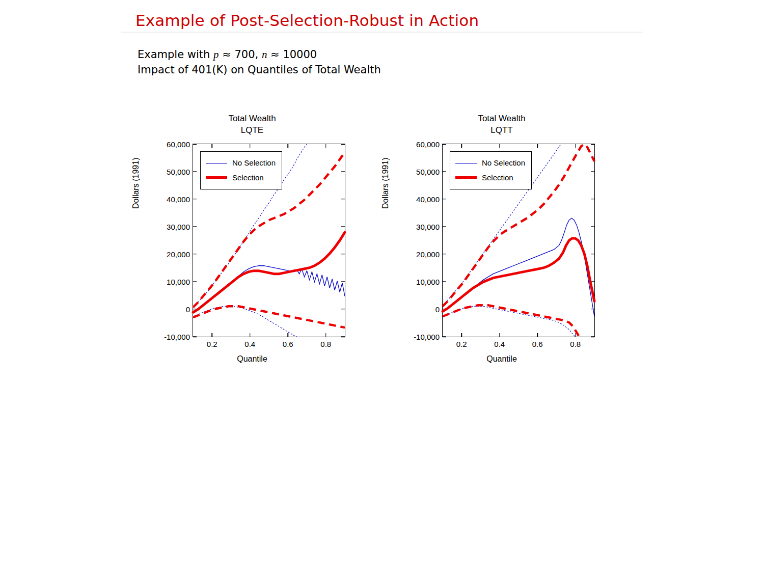Example of Post-Selection-Robust in Action
Example with p ≈ 700, n ≈ 10000
Impact of 401(K) on Quantiles of Total Wealth
Total Wealth
LQTE
60,000
50,000
40,000
30,000
20,000
10,000
0
-10,000
0.2
0.4
0.6
0.8
No Selection
Selection
Dollars (1991)
Quantile
Total Wealth
LQTT
60,000
50,000
40,000
30,000
20,000
10,000
0
-10,000
0.2
0.4
0.6
0.8
No Selection
Selection
Dollars (1991)
Quantile